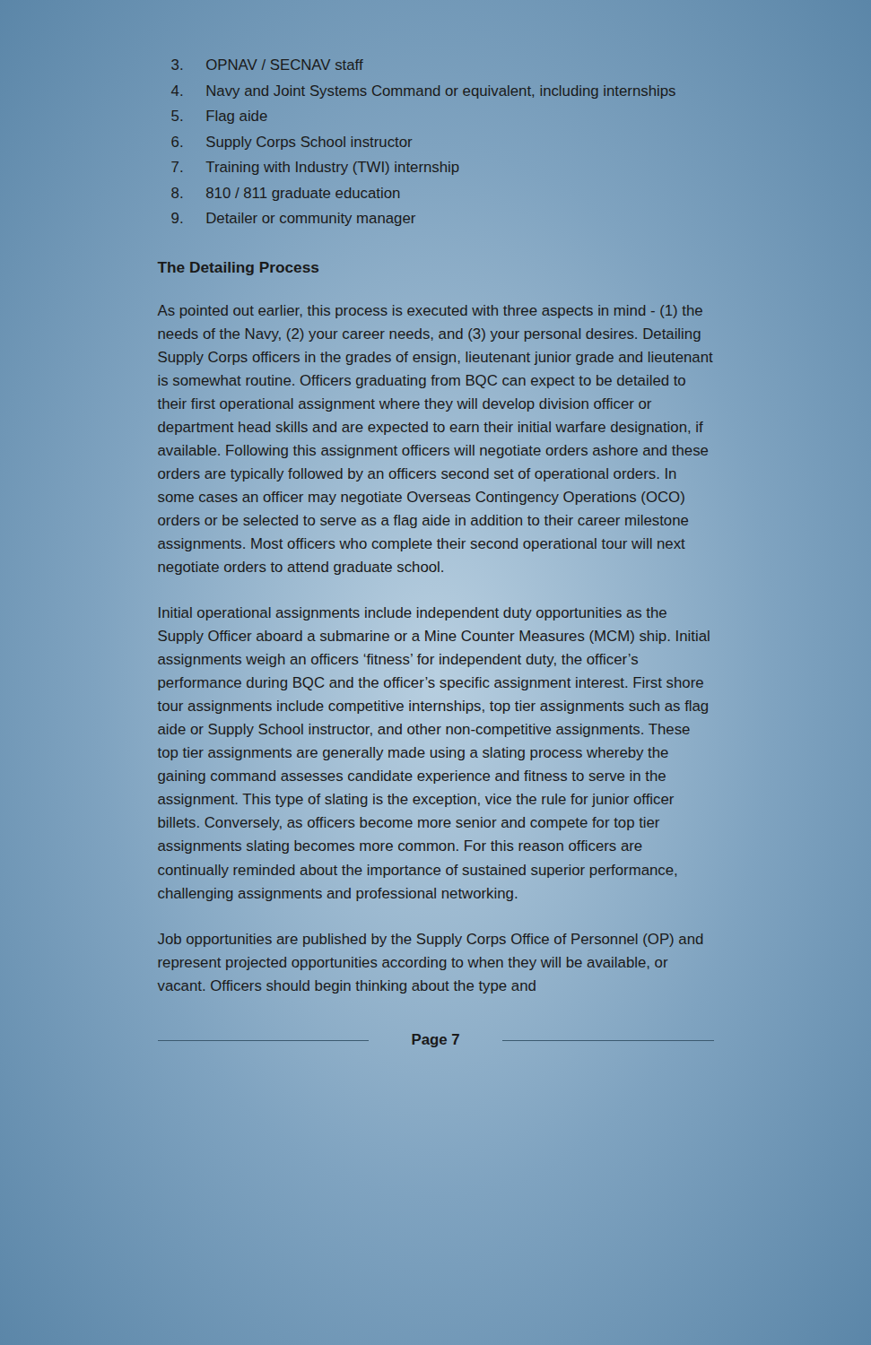3. OPNAV / SECNAV staff
4. Navy and Joint Systems Command or equivalent, including internships
5. Flag aide
6. Supply Corps School instructor
7. Training with Industry (TWI) internship
8. 810 / 811 graduate education
9. Detailer or community manager
The Detailing Process
As pointed out earlier, this process is executed with three aspects in mind - (1) the needs of the Navy, (2) your career needs, and (3) your personal desires. Detailing Supply Corps officers in the grades of ensign, lieutenant junior grade and lieutenant is somewhat routine. Officers graduating from BQC can expect to be detailed to their first operational assignment where they will develop division officer or department head skills and are expected to earn their initial warfare designation, if available. Following this assignment officers will negotiate orders ashore and these orders are typically followed by an officers second set of operational orders. In some cases an officer may negotiate Overseas Contingency Operations (OCO) orders or be selected to serve as a flag aide in addition to their career milestone assignments. Most officers who complete their second operational tour will next negotiate orders to attend graduate school.
Initial operational assignments include independent duty opportunities as the Supply Officer aboard a submarine or a Mine Counter Measures (MCM) ship. Initial assignments weigh an officers ‘fitness’ for independent duty, the officer’s performance during BQC and the officer’s specific assignment interest. First shore tour assignments include competitive internships, top tier assignments such as flag aide or Supply School instructor, and other non-competitive assignments. These top tier assignments are generally made using a slating process whereby the gaining command assesses candidate experience and fitness to serve in the assignment. This type of slating is the exception, vice the rule for junior officer billets. Conversely, as officers become more senior and compete for top tier assignments slating becomes more common. For this reason officers are continually reminded about the importance of sustained superior performance, challenging assignments and professional networking.
Job opportunities are published by the Supply Corps Office of Personnel (OP) and represent projected opportunities according to when they will be available, or vacant. Officers should begin thinking about the type and
Page 7